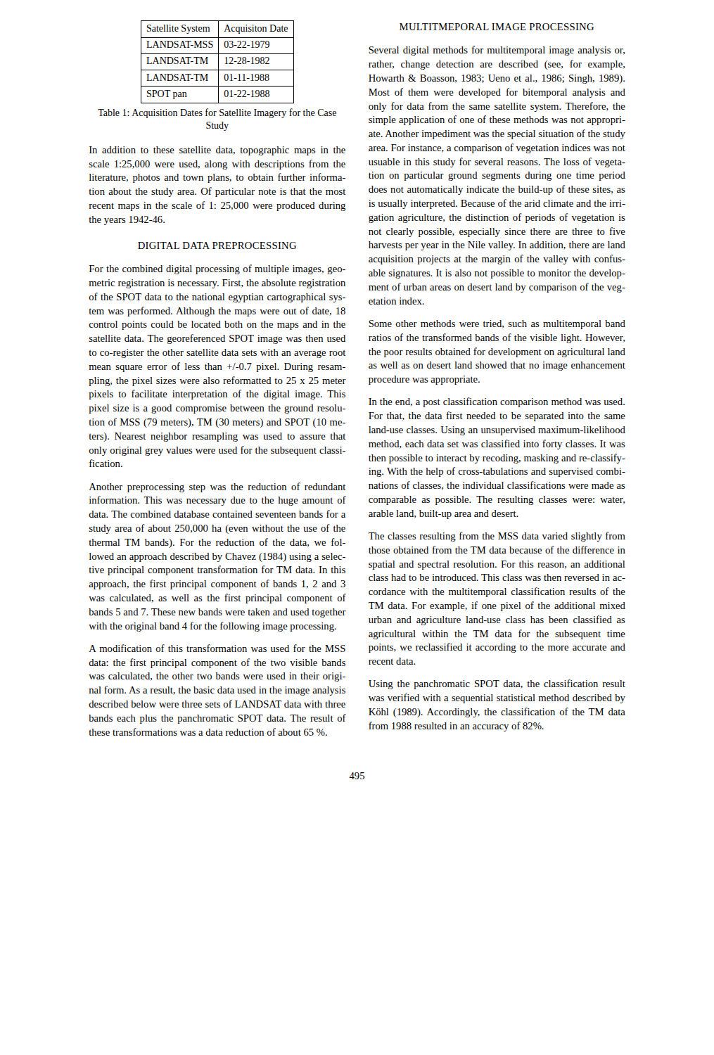| Satellite System | Acquisiton Date |
| --- | --- |
| LANDSAT-MSS | 03-22-1979 |
| LANDSAT-TM | 12-28-1982 |
| LANDSAT-TM | 01-11-1988 |
| SPOT pan | 01-22-1988 |
Table 1: Acquisition Dates for Satellite Imagery for the Case Study
In addition to these satellite data, topographic maps in the scale 1:25,000 were used, along with descriptions from the literature, photos and town plans, to obtain further information about the study area. Of particular note is that the most recent maps in the scale of 1: 25,000 were produced during the years 1942-46.
Digital Data Preprocessing
For the combined digital processing of multiple images, geometric registration is necessary. First, the absolute registration of the SPOT data to the national egyptian cartographical system was performed. Although the maps were out of date, 18 control points could be located both on the maps and in the satellite data. The georeferenced SPOT image was then used to co-register the other satellite data sets with an average root mean square error of less than +/-0.7 pixel. During resampling, the pixel sizes were also reformatted to 25 x 25 meter pixels to facilitate interpretation of the digital image. This pixel size is a good compromise between the ground resolution of MSS (79 meters), TM (30 meters) and SPOT (10 meters). Nearest neighbor resampling was used to assure that only original grey values were used for the subsequent classi-fication.
Another preprocessing step was the reduction of redundant information. This was necessary due to the huge amount of data. The combined database contained seventeen bands for a study area of about 250,000 ha (even without the use of the thermal TM bands). For the reduction of the data, we followed an approach described by Chavez (1984) using a selective principal component transformation for TM data. In this approach, the first principal component of bands 1, 2 and 3 was calculated, as well as the first principal component of bands 5 and 7. These new bands were taken and used together with the original band 4 for the following image processing.
A modification of this transformation was used for the MSS data: the first principal component of the two visible bands was calculated, the other two bands were used in their original form. As a result, the basic data used in the image analysis described below were three sets of LANDSAT data with three bands each plus the panchromatic SPOT data. The result of these transformations was a data reduction of about 65 %.
Multitmeporal Image Processing
Several digital methods for multitemporal image analysis or, rather, change detection are described (see, for example, Howarth & Boasson, 1983; Ueno et al., 1986; Singh, 1989). Most of them were developed for bitemporal analysis and only for data from the same satellite system. Therefore, the simple application of one of these methods was not appropriate. Another impediment was the special situation of the study area. For instance, a comparison of vegetation indices was not usuable in this study for several reasons. The loss of vegetation on particular ground segments during one time period does not automatically indicate the build-up of these sites, as is usually interpreted. Because of the arid climate and the irrigation agriculture, the distinction of periods of vegetation is not clearly possible, especially since there are three to five harvests per year in the Nile valley. In addition, there are land acquisition projects at the margin of the valley with confusable signatures. It is also not possible to monitor the development of urban areas on desert land by comparison of the vegetation index.
Some other methods were tried, such as multitemporal band ratios of the transformed bands of the visible light. However, the poor results obtained for development on agricultural land as well as on desert land showed that no image enhancement procedure was appropriate.
In the end, a post classification comparison method was used. For that, the data first needed to be separated into the same land-use classes. Using an unsupervised maximum-likelihood method, each data set was classified into forty classes. It was then possible to interact by recoding, masking and re-classifying. With the help of cross-tabulations and supervised combinations of classes, the individual classifications were made as comparable as possible. The resulting classes were: water, arable land, built-up area and desert.
The classes resulting from the MSS data varied slightly from those obtained from the TM data because of the difference in spatial and spectral resolution. For this reason, an additional class had to be introduced. This class was then reversed in accordance with the multitemporal classification results of the TM data. For example, if one pixel of the additional mixed urban and agriculture land-use class has been classified as agricultural within the TM data for the subsequent time points, we reclassified it according to the more accurate and recent data.
Using the panchromatic SPOT data, the classification result was verified with a sequential statistical method described by Köhl (1989). Accordingly, the classification of the TM data from 1988 resulted in an accuracy of 82%.
495